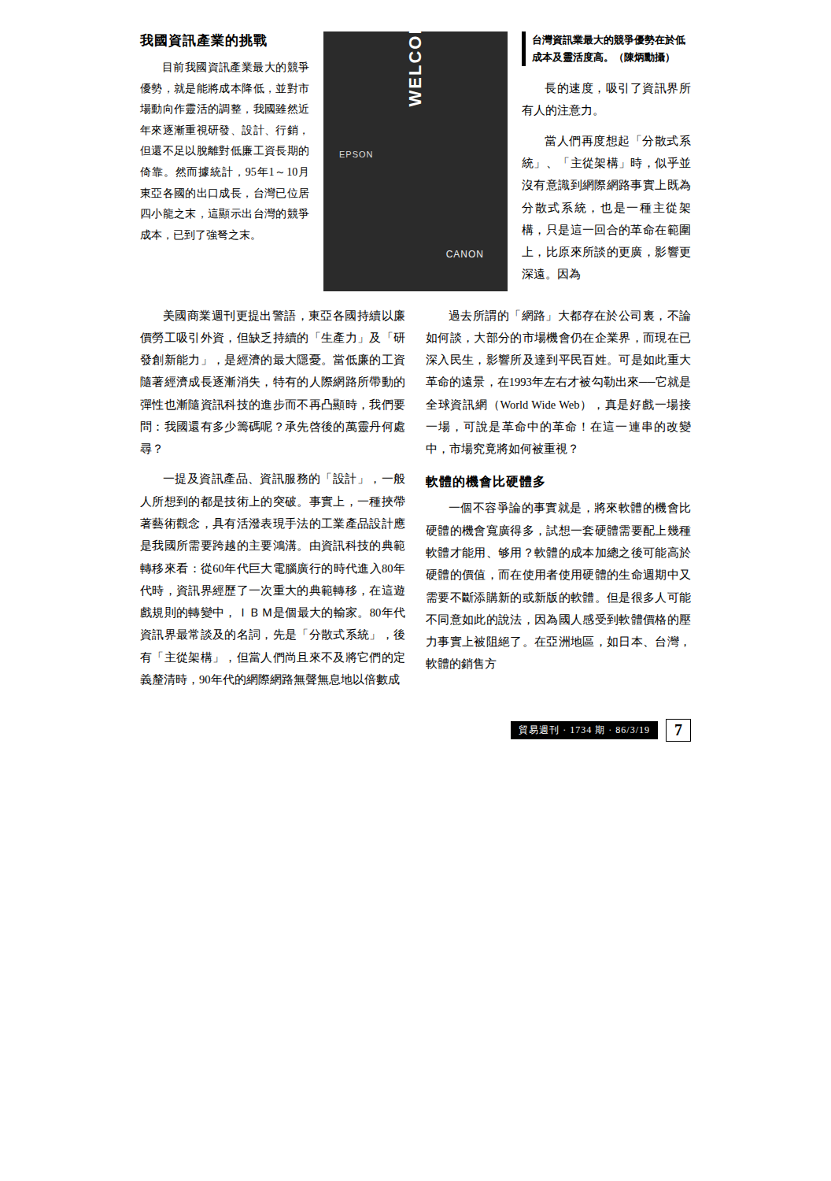我國資訊產業的挑戰
目前我國資訊產業最大的競爭優勢，就是能將成本降低，並對市場動向作靈活的調整，我國雖然近年來逐漸重視研發、設計、行銷，但還不足以脫離對低廉工資長期的倚靠。然而據統計，95年1～10月東亞各國的出口成長，台灣已位居四小龍之末，這顯示出台灣的競爭成本，已到了強弩之末。
WELCOME
EPSON
CANON
台灣資訊業最大的競爭優勢在於低成本及靈活度高。（陳炳勳攝）
長的速度，吸引了資訊界所有人的注意力。
當人們再度想起「分散式系統」、「主從架構」時，似乎並沒有意識到網際網路事實上既為分散式系統，也是一種主從架構，只是這一回合的革命在範圍上，比原來所談的更廣，影響更深遠。因為
美國商業週刊更提出警語，東亞各國持續以廉價勞工吸引外資，但缺乏持續的「生產力」及「研發創新能力」，是經濟的最大隱憂。當低廉的工資隨著經濟成長逐漸消失，特有的人際網路所帶動的彈性也漸隨資訊科技的進步而不再凸顯時，我們要問：我國還有多少籌碼呢？承先啓後的萬靈丹何處尋？
一提及資訊產品、資訊服務的「設計」，一般人所想到的都是技術上的突破。事實上，一種挾帶著藝術觀念，具有活潑表現手法的工業產品設計應是我國所需要跨越的主要鴻溝。由資訊科技的典範轉移來看：從60年代巨大電腦廣行的時代進入80年代時，資訊界經歷了一次重大的典範轉移，在這遊戲規則的轉變中，ＩＢＭ是個最大的輸家。80年代資訊界最常談及的名詞，先是「分散式系統」，後有「主從架構」，但當人們尚且來不及將它們的定義釐清時，90年代的網際網路無聲無息地以倍數成
過去所謂的「網路」大都存在於公司裏，不論如何談，大部分的市場機會仍在企業界，而現在已深入民生，影響所及達到平民百姓。可是如此重大革命的遠景，在1993年左右才被勾勒出來──它就是全球資訊網（World Wide Web），真是好戲一場接一場，可說是革命中的革命！在這一連串的改變中，市場究竟將如何被重視？
軟體的機會比硬體多
一個不容爭論的事實就是，將來軟體的機會比硬體的機會寬廣得多，試想一套硬體需要配上幾種軟體才能用、够用？軟體的成本加總之後可能高於硬體的價值，而在使用者使用硬體的生命週期中又需要不斷添購新的或新版的軟體。但是很多人可能不同意如此的說法，因為國人感受到軟體價格的壓力事實上被阻絕了。在亞洲地區，如日本、台灣，軟體的銷售方
貿易週刊 · 1734 期 · 86/3/19
7